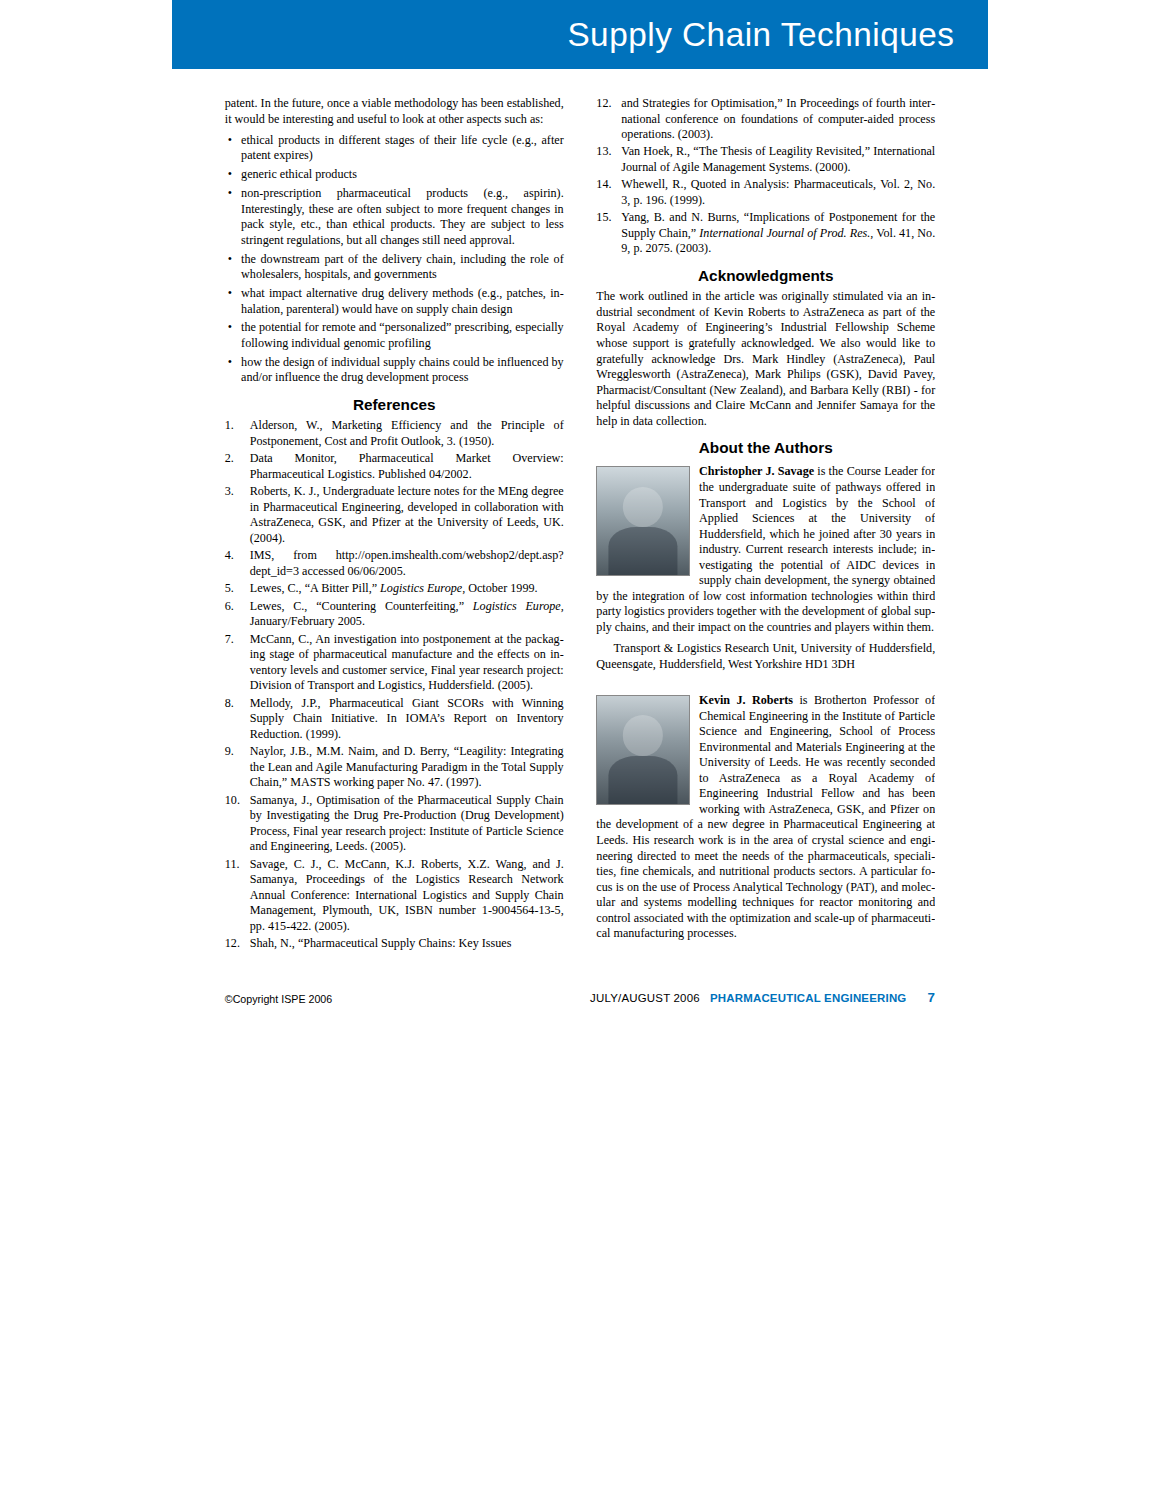Supply Chain Techniques
patent. In the future, once a viable methodology has been established, it would be interesting and useful to look at other aspects such as:
ethical products in different stages of their life cycle (e.g., after patent expires)
generic ethical products
non-prescription pharmaceutical products (e.g., aspirin). Interestingly, these are often subject to more frequent changes in pack style, etc., than ethical products. They are subject to less stringent regulations, but all changes still need approval.
the downstream part of the delivery chain, including the role of wholesalers, hospitals, and governments
what impact alternative drug delivery methods (e.g., patches, inhalation, parenteral) would have on supply chain design
the potential for remote and “personalized” prescribing, especially following individual genomic profiling
how the design of individual supply chains could be influenced by and/or influence the drug development process
References
Alderson, W., Marketing Efficiency and the Principle of Postponement, Cost and Profit Outlook, 3. (1950).
Data Monitor, Pharmaceutical Market Overview: Pharmaceutical Logistics. Published 04/2002.
Roberts, K. J., Undergraduate lecture notes for the MEng degree in Pharmaceutical Engineering, developed in collaboration with AstraZeneca, GSK, and Pfizer at the University of Leeds, UK. (2004).
IMS, from http://open.imshealth.com/webshop2/dept.asp?dept_id=3 accessed 06/06/2005.
Lewes, C., “A Bitter Pill,” Logistics Europe, October 1999.
Lewes, C., “Countering Counterfeiting,” Logistics Europe, January/February 2005.
McCann, C., An investigation into postponement at the packaging stage of pharmaceutical manufacture and the effects on inventory levels and customer service, Final year research project: Division of Transport and Logistics, Huddersfield. (2005).
Mellody, J.P., Pharmaceutical Giant SCORs with Winning Supply Chain Initiative. In IOMA’s Report on Inventory Reduction. (1999).
Naylor, J.B., M.M. Naim, and D. Berry, “Leagility: Integrating the Lean and Agile Manufacturing Paradigm in the Total Supply Chain,” MASTS working paper No. 47. (1997).
Samanya, J., Optimisation of the Pharmaceutical Supply Chain by Investigating the Drug Pre-Production (Drug Development) Process, Final year research project: Institute of Particle Science and Engineering, Leeds. (2005).
Savage, C. J., C. McCann, K.J. Roberts, X.Z. Wang, and J. Samanya, Proceedings of the Logistics Research Network Annual Conference: International Logistics and Supply Chain Management, Plymouth, UK, ISBN number 1-9004564-13-5, pp. 415-422. (2005).
Shah, N., “Pharmaceutical Supply Chains: Key Issues
and Strategies for Optimisation,” In Proceedings of fourth international conference on foundations of computer-aided process operations. (2003).
Van Hoek, R., “The Thesis of Leagility Revisited,” International Journal of Agile Management Systems. (2000).
Whewell, R., Quoted in Analysis: Pharmaceuticals, Vol. 2, No. 3, p. 196. (1999).
Yang, B. and N. Burns, “Implications of Postponement for the Supply Chain,” International Journal of Prod. Res., Vol. 41, No. 9, p. 2075. (2003).
Acknowledgments
The work outlined in the article was originally stimulated via an industrial secondment of Kevin Roberts to AstraZeneca as part of the Royal Academy of Engineering’s Industrial Fellowship Scheme whose support is gratefully acknowledged. We also would like to gratefully acknowledge Drs. Mark Hindley (AstraZeneca), Paul Wregglesworth (AstraZeneca), Mark Philips (GSK), David Pavey, Pharmacist/Consultant (New Zealand), and Barbara Kelly (RBI) - for helpful discussions and Claire McCann and Jennifer Samaya for the help in data collection.
About the Authors
Christopher J. Savage is the Course Leader for the undergraduate suite of pathways offered in Transport and Logistics by the School of Applied Sciences at the University of Huddersfield, which he joined after 30 years in industry. Current research interests include; investigating the potential of AIDC devices in supply chain development, the synergy obtained by the integration of low cost information technologies within third party logistics providers together with the development of global supply chains, and their impact on the countries and players within them.
Transport & Logistics Research Unit, University of Huddersfield, Queensgate, Huddersfield, West Yorkshire HD1 3DH
Kevin J. Roberts is Brotherton Professor of Chemical Engineering in the Institute of Particle Science and Engineering, School of Process Environmental and Materials Engineering at the University of Leeds. He was recently seconded to AstraZeneca as a Royal Academy of Engineering Industrial Fellow and has been working with AstraZeneca, GSK, and Pfizer on the development of a new degree in Pharmaceutical Engineering at Leeds. His research work is in the area of crystal science and engineering directed to meet the needs of the pharmaceuticals, specialities, fine chemicals, and nutritional products sectors. A particular focus is on the use of Process Analytical Technology (PAT), and molecular and systems modelling techniques for reactor monitoring and control associated with the optimization and scale-up of pharmaceutical manufacturing processes.
©Copyright ISPE 2006
JULY/AUGUST 2006 PHARMACEUTICAL ENGINEERING 7